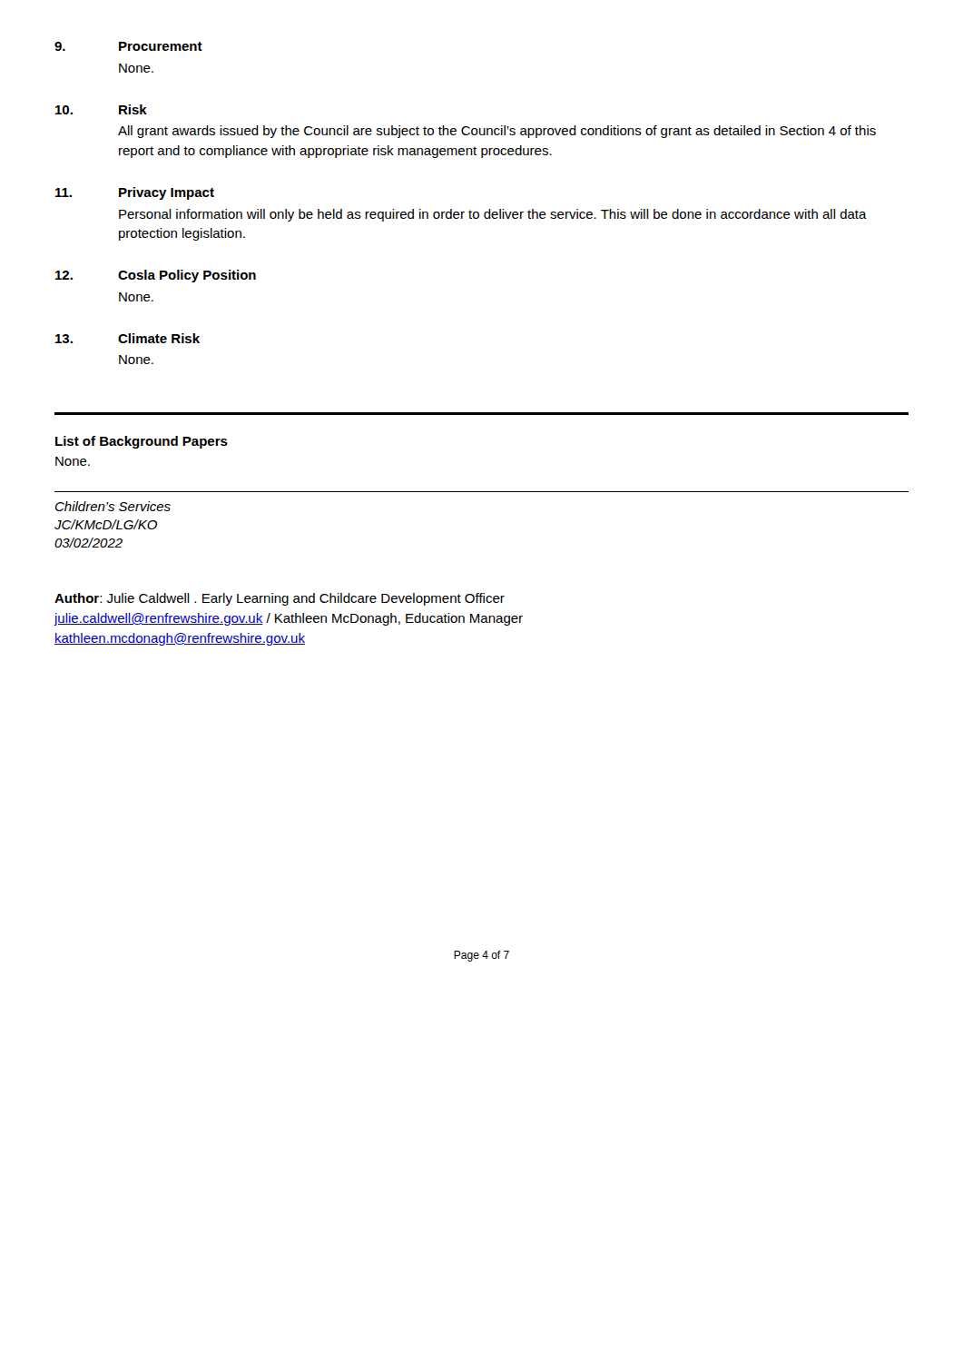9.
Procurement
None.
10.
Risk
All grant awards issued by the Council are subject to the Council’s approved conditions of grant as detailed in Section 4 of this report and to compliance with appropriate risk management procedures.
11.
Privacy Impact
Personal information will only be held as required in order to deliver the service. This will be done in accordance with all data protection legislation.
12.
Cosla Policy Position
None.
13.
Climate Risk
None.
List of Background Papers
None.
Children’s Services
JC/KMcD/LG/KO
03/02/2022
Author: Julie Caldwell . Early Learning and Childcare Development Officer
julie.caldwell@renfrewshire.gov.uk / Kathleen McDonagh, Education Manager
kathleen.mcdonagh@renfrewshire.gov.uk
Page 4 of 7